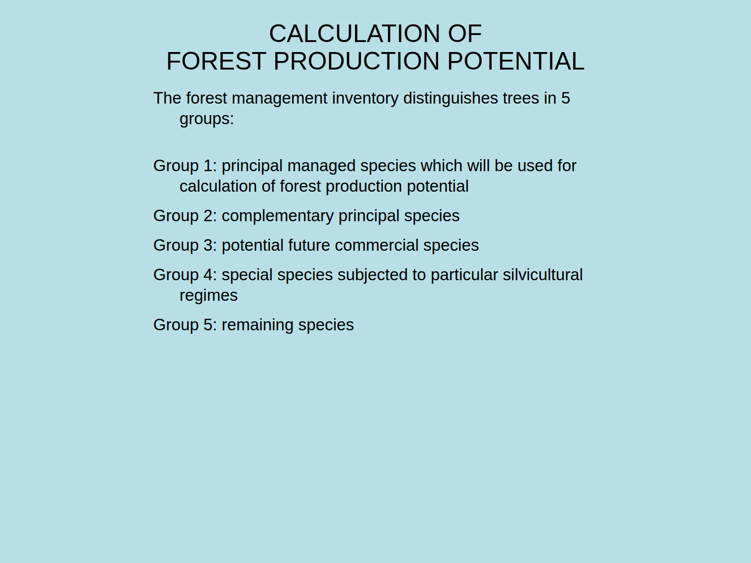CALCULATION OF
FOREST PRODUCTION POTENTIAL
The forest management inventory distinguishes trees in 5 groups:
Group 1: principal managed species which will be used for calculation of forest production potential
Group 2: complementary principal species
Group 3: potential future commercial species
Group 4: special species subjected to particular silvicultural regimes
Group 5: remaining species